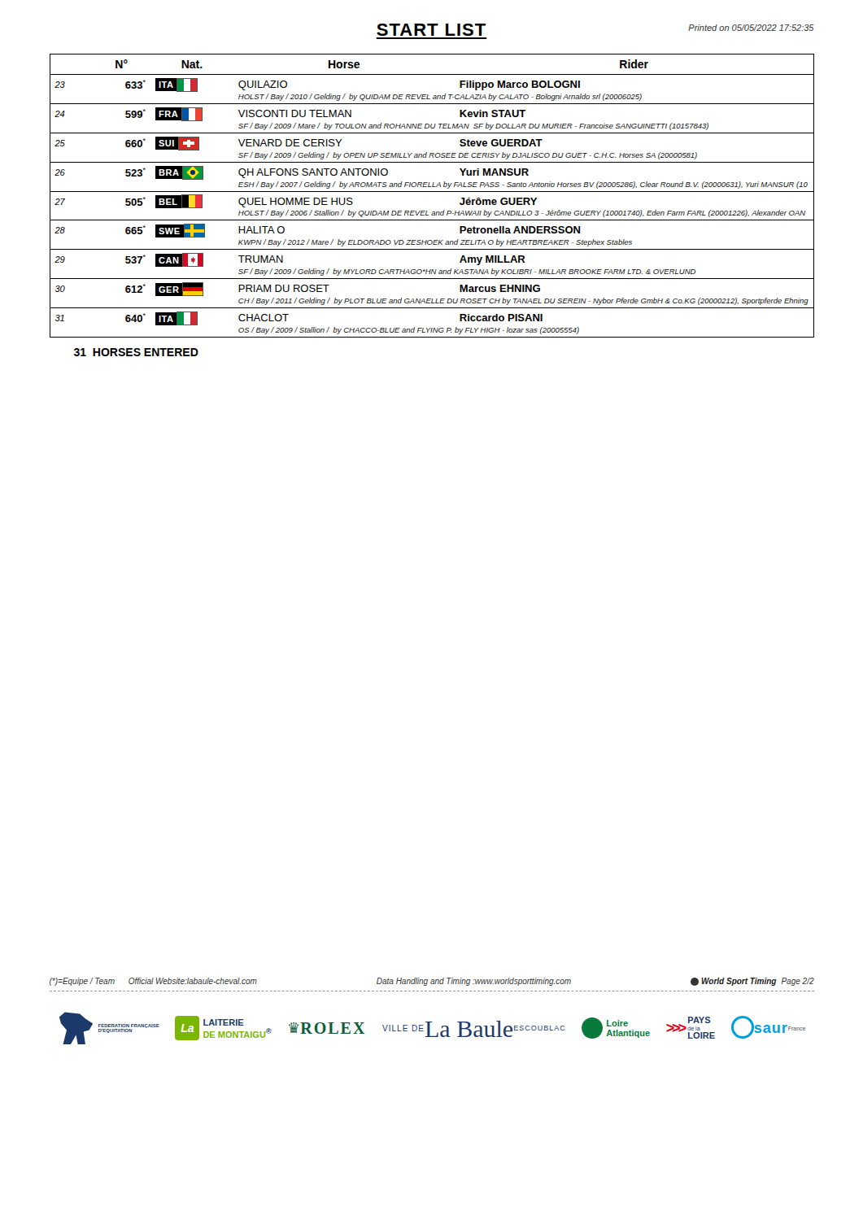START LIST
Printed on 05/05/2022 17:52:35
| | N° | Nat. | Horse | Rider |
| --- | --- | --- | --- | --- |
| 23 | 633 * | ITA | QUILAZIO | Filippo Marco BOLOGNI |
| | | | HOLST / Bay / 2010 / Gelding / by QUIDAM DE REVEL and T-CALAZIA by CALATO - Bologni Arnaldo srl (20006025) |
| 24 | 599 * | FRA | VISCONTI DU TELMAN | Kevin STAUT |
| | | | SF / Bay / 2009 / Mare / by TOULON and ROHANNE DU TELMAN SF by DOLLAR DU MURIER - Francoise SANGUINETTI (10157843) |
| 25 | 660 * | SUI | VENARD DE CERISY | Steve GUERDAT |
| | | | SF / Bay / 2009 / Gelding / by OPEN UP SEMILLY and ROSEE DE CERISY by DJALISCO DU GUET - C.H.C. Horses SA (20000581) |
| 26 | 523 * | BRA | QH ALFONS SANTO ANTONIO | Yuri MANSUR |
| | | | ESH / Bay / 2007 / Gelding / by AROMATS and FIORELLA by FALSE PASS - Santo Antonio Horses BV (20005286), Clear Round B.V. (20000631), Yuri MANSUR (10 |
| 27 | 505 * | BEL | QUEL HOMME DE HUS | Jérôme GUERY |
| | | | HOLST / Bay / 2006 / Stallion / by QUIDAM DE REVEL and P-HAWAII by CANDILLO 3 - Jérôme GUERY (10001740), Eden Farm FARL (20001226), Alexander OAN |
| 28 | 665 * | SWE | HALITA O | Petronella ANDERSSON |
| | | | KWPN / Bay / 2012 / Mare / by ELDORADO VD ZESHOEK and ZELITA O by HEARTBREAKER - Stephex Stables |
| 29 | 537 * | CAN | TRUMAN | Amy MILLAR |
| | | | SF / Bay / 2009 / Gelding / by MYLORD CARTHAGO*HN and KASTANA by KOLIBRI - MILLAR BROOKE FARM LTD. & OVERLUND |
| 30 | 612 * | GER | PRIAM DU ROSET | Marcus EHNING |
| | | | CH / Bay / 2011 / Gelding / by PLOT BLUE and GANAELLE DU ROSET CH by TANAEL DU SEREIN - Nybor Pferde GmbH & Co.KG (20000212), Sportpferde Ehning |
| 31 | 640 * | ITA | CHACLOT | Riccardo PISANI |
| | | | OS / Bay / 2009 / Stallion / by CHACCO-BLUE and FLYING P. by FLY HIGH - lozar sas (20005554) |
31 HORSES ENTERED
(*)=Equipe / Team Official Website:labaule-cheval.com
Data Handling and Timing :www.worldsporttiming.com
World Sport Timing Page 2/2
FEDERATION FRANÇAISE
D'EQUITATION
La
LAITERIE
DE MONTAIGU®
♛
ROLEX
VILLE DE
La Baule
ESCOUBLAC
Loire
Atlantique
>>>
PAYSde la LOIRE
saur
France